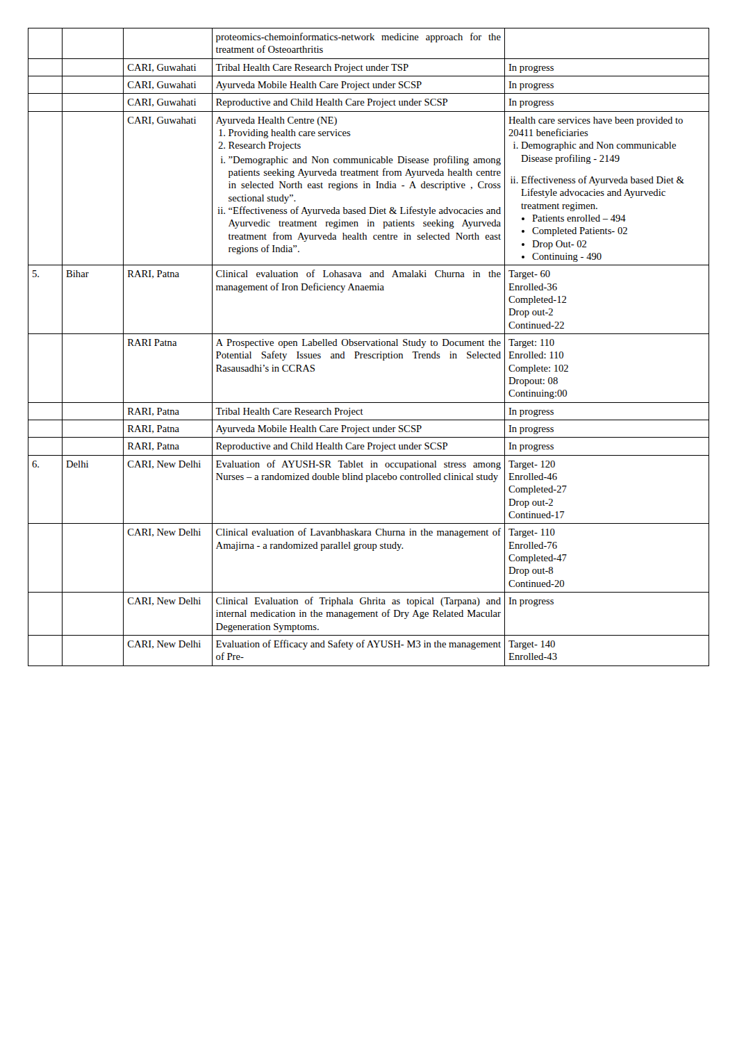| | | | proteomics-chemoinformatics-network medicine approach for the treatment of Osteoarthritis | |
| | | CARI, Guwahati | Tribal Health Care Research Project under TSP | In progress |
| | | CARI, Guwahati | Ayurveda Mobile Health Care Project under SCSP | In progress |
| | | CARI, Guwahati | Reproductive and Child Health Care Project under SCSP | In progress |
| | | CARI, Guwahati | Ayurveda Health Centre (NE) Providing health care services Research Projects ”Demographic and Non communicable Disease profiling among patients seeking Ayurveda treatment from Ayurveda health centre in selected North east regions in India - A descriptive , Cross sectional study”. “Effectiveness of Ayurveda based Diet & Lifestyle advocacies and Ayurvedic treatment regimen in patients seeking Ayurveda treatment from Ayurveda health centre in selected North east regions of India”. | Health care services have been provided to 20411 beneficiaries Demographic and Non communicable Disease profiling - 2149 Effectiveness of Ayurveda based Diet & Lifestyle advocacies and Ayurvedic treatment regimen. Patients enrolled – 494 Completed Patients- 02 Drop Out- 02 Continuing - 490 |
| 5. | Bihar | RARI, Patna | Clinical evaluation of Lohasava and Amalaki Churna in the management of Iron Deficiency Anaemia | Target- 60 Enrolled-36 Completed-12 Drop out-2 Continued-22 |
| | | RARI Patna | A Prospective open Labelled Observational Study to Document the Potential Safety Issues and Prescription Trends in Selected Rasausadhi’s in CCRAS | Target: 110 Enrolled: 110 Complete: 102 Dropout: 08 Continuing:00 |
| | | RARI, Patna | Tribal Health Care Research Project | In progress |
| | | RARI, Patna | Ayurveda Mobile Health Care Project under SCSP | In progress |
| | | RARI, Patna | Reproductive and Child Health Care Project under SCSP | In progress |
| 6. | Delhi | CARI, New Delhi | Evaluation of AYUSH-SR Tablet in occupational stress among Nurses – a randomized double blind placebo controlled clinical study | Target- 120 Enrolled-46 Completed-27 Drop out-2 Continued-17 |
| | | CARI, New Delhi | Clinical evaluation of Lavanbhaskara Churna in the management of Amajirna - a randomized parallel group study. | Target- 110 Enrolled-76 Completed-47 Drop out-8 Continued-20 |
| | | CARI, New Delhi | Clinical Evaluation of Triphala Ghrita as topical (Tarpana) and internal medication in the management of Dry Age Related Macular Degeneration Symptoms. | In progress |
| | | CARI, New Delhi | Evaluation of Efficacy and Safety of AYUSH- M3 in the management of Pre- | Target- 140 Enrolled-43 |